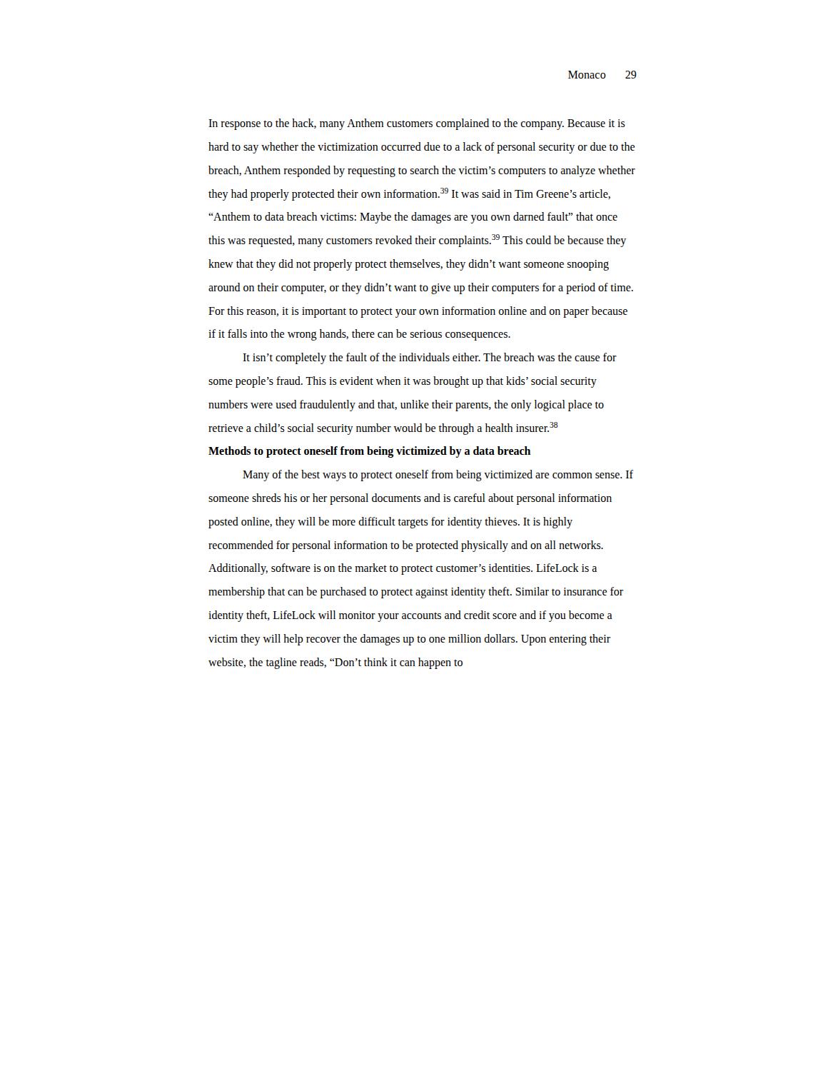Monaco29
In response to the hack, many Anthem customers complained to the company. Because it is hard to say whether the victimization occurred due to a lack of personal security or due to the breach, Anthem responded by requesting to search the victim’s computers to analyze whether they had properly protected their own information.39 It was said in Tim Greene’s article, “Anthem to data breach victims: Maybe the damages are you own darned fault” that once this was requested, many customers revoked their complaints.39 This could be because they knew that they did not properly protect themselves, they didn’t want someone snooping around on their computer, or they didn’t want to give up their computers for a period of time. For this reason, it is important to protect your own information online and on paper because if it falls into the wrong hands, there can be serious consequences.
It isn’t completely the fault of the individuals either. The breach was the cause for some people’s fraud. This is evident when it was brought up that kids’ social security numbers were used fraudulently and that, unlike their parents, the only logical place to retrieve a child’s social security number would be through a health insurer.38
Methods to protect oneself from being victimized by a data breach
Many of the best ways to protect oneself from being victimized are common sense. If someone shreds his or her personal documents and is careful about personal information posted online, they will be more difficult targets for identity thieves. It is highly recommended for personal information to be protected physically and on all networks. Additionally, software is on the market to protect customer’s identities. LifeLock is a membership that can be purchased to protect against identity theft. Similar to insurance for identity theft, LifeLock will monitor your accounts and credit score and if you become a victim they will help recover the damages up to one million dollars. Upon entering their website, the tagline reads, “Don’t think it can happen to